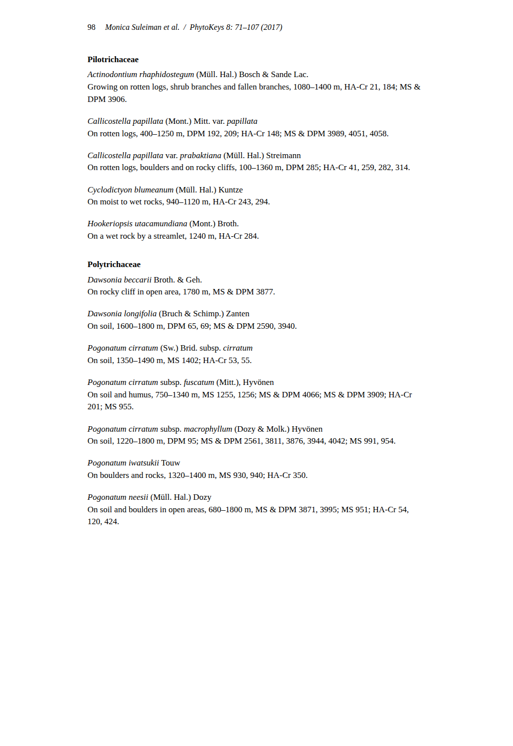98 Monica Suleiman et al. / PhytoKeys 8: 71–107 (2017)
Pilotrichaceae
Actinodontium rhaphidostegum (Müll. Hal.) Bosch & Sande Lac.
Growing on rotten logs, shrub branches and fallen branches, 1080–1400 m, HA-Cr 21, 184; MS & DPM 3906.
Callicostella papillata (Mont.) Mitt. var. papillata
On rotten logs, 400–1250 m, DPM 192, 209; HA-Cr 148; MS & DPM 3989, 4051, 4058.
Callicostella papillata var. prabaktiana (Müll. Hal.) Streimann
On rotten logs, boulders and on rocky cliffs, 100–1360 m, DPM 285; HA-Cr 41, 259, 282, 314.
Cyclodictyon blumeanum (Müll. Hal.) Kuntze
On moist to wet rocks, 940–1120 m, HA-Cr 243, 294.
Hookeriopsis utacamundiana (Mont.) Broth.
On a wet rock by a streamlet, 1240 m, HA-Cr 284.
Polytrichaceae
Dawsonia beccarii Broth. & Geh.
On rocky cliff in open area, 1780 m, MS & DPM 3877.
Dawsonia longifolia (Bruch & Schimp.) Zanten
On soil, 1600–1800 m, DPM 65, 69; MS & DPM 2590, 3940.
Pogonatum cirratum (Sw.) Brid. subsp. cirratum
On soil, 1350–1490 m, MS 1402; HA-Cr 53, 55.
Pogonatum cirratum subsp. fuscatum (Mitt.), Hyvönen
On soil and humus, 750–1340 m, MS 1255, 1256; MS & DPM 4066; MS & DPM 3909; HA-Cr 201; MS 955.
Pogonatum cirratum subsp. macrophyllum (Dozy & Molk.) Hyvönen
On soil, 1220–1800 m, DPM 95; MS & DPM 2561, 3811, 3876, 3944, 4042; MS 991, 954.
Pogonatum iwatsukii Touw
On boulders and rocks, 1320–1400 m, MS 930, 940; HA-Cr 350.
Pogonatum neesii (Müll. Hal.) Dozy
On soil and boulders in open areas, 680–1800 m, MS & DPM 3871, 3995; MS 951; HA-Cr 54, 120, 424.